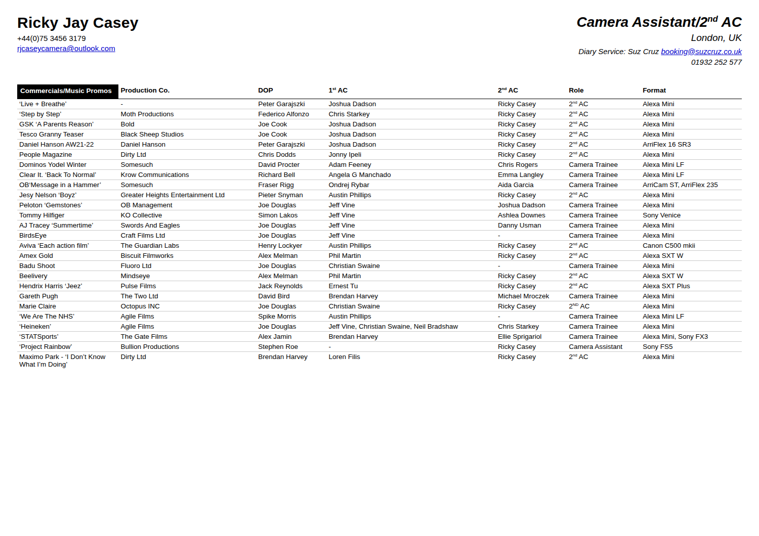Ricky Jay Casey
+44(0)75 3456 3179
rjcaseycamera@outlook.com
Camera Assistant/2nd AC
London, UK
Diary Service: Suz Cruz booking@suzcruz.co.uk
01932 252 577
| Commercials/Music Promos | Production Co. | DOP | 1 st AC | 2 nd AC | Role | Format |
| --- | --- | --- | --- | --- | --- | --- |
| ‘Live + Breathe’ | - | Peter Garajszki | Joshua Dadson | Ricky Casey | 2 nd AC | Alexa Mini |
| ‘Step by Step’ | Moth Productions | Federico Alfonzo | Chris Starkey | Ricky Casey | 2 nd AC | Alexa Mini |
| GSK ‘A Parents Reason’ | Bold | Joe Cook | Joshua Dadson | Ricky Casey | 2 nd AC | Alexa Mini |
| Tesco Granny Teaser | Black Sheep Studios | Joe Cook | Joshua Dadson | Ricky Casey | 2 nd AC | Alexa Mini |
| Daniel Hanson AW21-22 | Daniel Hanson | Peter Garajszki | Joshua Dadson | Ricky Casey | 2 nd AC | ArriFlex 16 SR3 |
| People Magazine | Dirty Ltd | Chris Dodds | Jonny Ipeli | Ricky Casey | 2 nd AC | Alexa Mini |
| Dominos Yodel Winter | Somesuch | David Procter | Adam Feeney | Chris Rogers | Camera Trainee | Alexa Mini LF |
| Clear It. ‘Back To Normal’ | Krow Communications | Richard Bell | Angela G Manchado | Emma Langley | Camera Trainee | Alexa Mini LF |
| OB‘Message in a Hammer’ | Somesuch | Fraser Rigg | Ondrej Rybar | Aida Garcia | Camera Trainee | ArriCam ST, ArriFlex 235 |
| Jesy Nelson ‘Boyz’ | Greater Heights Entertainment Ltd | Pieter Snyman | Austin Phillips | Ricky Casey | 2 nd AC | Alexa Mini |
| Peloton ‘Gemstones’ | OB Management | Joe Douglas | Jeff Vine | Joshua Dadson | Camera Trainee | Alexa Mini |
| Tommy Hilfiger | KO Collective | Simon Lakos | Jeff Vine | Ashlea Downes | Camera Trainee | Sony Venice |
| AJ Tracey ‘Summertime’ | Swords And Eagles | Joe Douglas | Jeff Vine | Danny Usman | Camera Trainee | Alexa Mini |
| BirdsEye | Craft Films Ltd | Joe Douglas | Jeff Vine | - | Camera Trainee | Alexa Mini |
| Aviva ‘Each action film’ | The Guardian Labs | Henry Lockyer | Austin Phillips | Ricky Casey | 2 nd AC | Canon C500 mkii |
| Amex Gold | Biscuit Filmworks | Alex Melman | Phil Martin | Ricky Casey | 2 nd AC | Alexa SXT W |
| Badu Shoot | Fluoro Ltd | Joe Douglas | Christian Swaine | - | Camera Trainee | Alexa Mini |
| Beelivery | Mindseye | Alex Melman | Phil Martin | Ricky Casey | 2 nd AC | Alexa SXT W |
| Hendrix Harris ‘Jeez’ | Pulse Films | Jack Reynolds | Ernest Tu | Ricky Casey | 2 nd AC | Alexa SXT Plus |
| Gareth Pugh | The Two Ltd | David Bird | Brendan Harvey | Michael Mroczek | Camera Trainee | Alexa Mini |
| Marie Claire | Octopus INC | Joe Douglas | Christian Swaine | Ricky Casey | 2 ND AC | Alexa Mini |
| ‘We Are The NHS’ | Agile Films | Spike Morris | Austin Phillips | - | Camera Trainee | Alexa Mini LF |
| ‘Heineken’ | Agile Films | Joe Douglas | Jeff Vine, Christian Swaine, Neil Bradshaw | Chris Starkey | Camera Trainee | Alexa Mini |
| ‘STATSports’ | The Gate Films | Alex Jamin | Brendan Harvey | Ellie Sprigariol | Camera Trainee | Alexa Mini, Sony FX3 |
| ‘Project Rainbow’ | Bullion Productions | Stephen Roe | - | Ricky Casey | Camera Assistant | Sony FS5 |
| Maximo Park - ‘I Don’t Know What I’m Doing’ | Dirty Ltd | Brendan Harvey | Loren Filis | Ricky Casey | 2 nd AC | Alexa Mini |